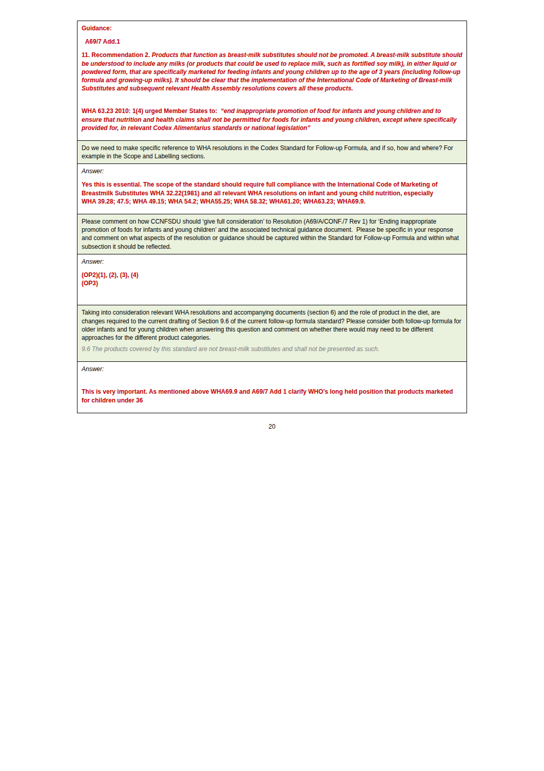Guidance:
A69/7 Add.1
11. Recommendation 2. Products that function as breast-milk substitutes should not be promoted. A breast-milk substitute should be understood to include any milks (or products that could be used to replace milk, such as fortified soy milk), in either liquid or powdered form, that are specifically marketed for feeding infants and young children up to the age of 3 years (including follow-up formula and growing-up milks). It should be clear that the implementation of the International Code of Marketing of Breast-milk Substitutes and subsequent relevant Health Assembly resolutions covers all these products.
WHA 63.23 2010: 1(4) urged Member States to: “end inappropriate promotion of food for infants and young children and to ensure that nutrition and health claims shall not be permitted for foods for infants and young children, except where specifically provided for, in relevant Codex Alimentarius standards or national legislation”
Do we need to make specific reference to WHA resolutions in the Codex Standard for Follow-up Formula, and if so, how and where? For example in the Scope and Labelling sections.
Answer:
Yes this is essential. The scope of the standard should require full compliance with the International Code of Marketing of Breastmilk Substitutes WHA 32.22(1981) and all relevant WHA resolutions on infant and young child nutrition, especially
WHA 39.28; 47.5; WHA 49.15; WHA 54.2; WHA55.25; WHA 58.32; WHA61.20; WHA63.23; WHA69.9.
Please comment on how CCNFSDU should ‘give full consideration’ to Resolution (A69/A/CONF./7 Rev 1) for ‘Ending inappropriate promotion of foods for infants and young children’ and the associated technical guidance document. Please be specific in your response and comment on what aspects of the resolution or guidance should be captured within the Standard for Follow-up Formula and within what subsection it should be reflected.
Answer:
(OP2)(1), (2), (3), (4)
(OP3)
Taking into consideration relevant WHA resolutions and accompanying documents (section 6) and the role of product in the diet, are changes required to the current drafting of Section 9.6 of the current follow-up formula standard? Please consider both follow-up formula for older infants and for young children when answering this question and comment on whether there would may need to be different approaches for the different product categories.
9.6 The products covered by this standard are not breast-milk substitutes and shall not be presented as such.
Answer:
This is very important. As mentioned above WHA69.9 and A69/7 Add 1 clarify WHO’s long held position that products marketed for children under 36
20